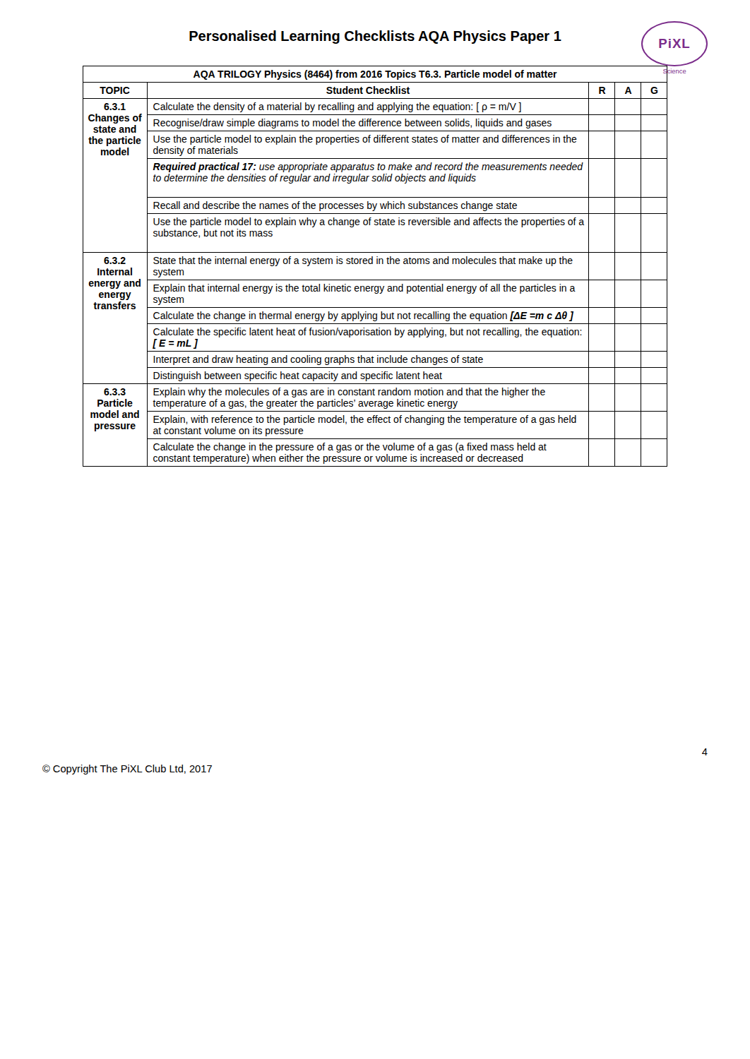Personalised Learning Checklists AQA Physics Paper 1
PiXL
Science
| AQA TRILOGY Physics (8464) from 2016 Topics T6.3. Particle model of matter |
| TOPIC | Student Checklist | R | A | G |
| 6.3.1 Changes of state and the particle model | Calculate the density of a material by recalling and applying the equation: [ ρ = m/V ] | | | |
| Recognise/draw simple diagrams to model the difference between solids, liquids and gases | | | |
| Use the particle model to explain the properties of different states of matter and differences in the density of materials | | | |
| Required practical 17: use appropriate apparatus to make and record the measurements needed to determine the densities of regular and irregular solid objects and liquids | | | |
| Recall and describe the names of the processes by which substances change state | | | |
| Use the particle model to explain why a change of state is reversible and affects the properties of a substance, but not its mass | | | |
| 6.3.2 Internal energy and energy transfers | State that the internal energy of a system is stored in the atoms and molecules that make up the system | | | |
| Explain that internal energy is the total kinetic energy and potential energy of all the particles in a system | | | |
| Calculate the change in thermal energy by applying but not recalling the equation [ΔE =m c Δθ ] | | | |
| Calculate the specific latent heat of fusion/vaporisation by applying, but not recalling, the equation: [ E = mL ] | | | |
| Interpret and draw heating and cooling graphs that include changes of state | | | |
| Distinguish between specific heat capacity and specific latent heat | | | |
| 6.3.3 Particle model and pressure | Explain why the molecules of a gas are in constant random motion and that the higher the temperature of a gas, the greater the particles’ average kinetic energy | | | |
| Explain, with reference to the particle model, the effect of changing the temperature of a gas held at constant volume on its pressure | | | |
| Calculate the change in the pressure of a gas or the volume of a gas (a fixed mass held at constant temperature) when either the pressure or volume is increased or decreased | | | |
© Copyright The PiXL Club Ltd, 2017
4